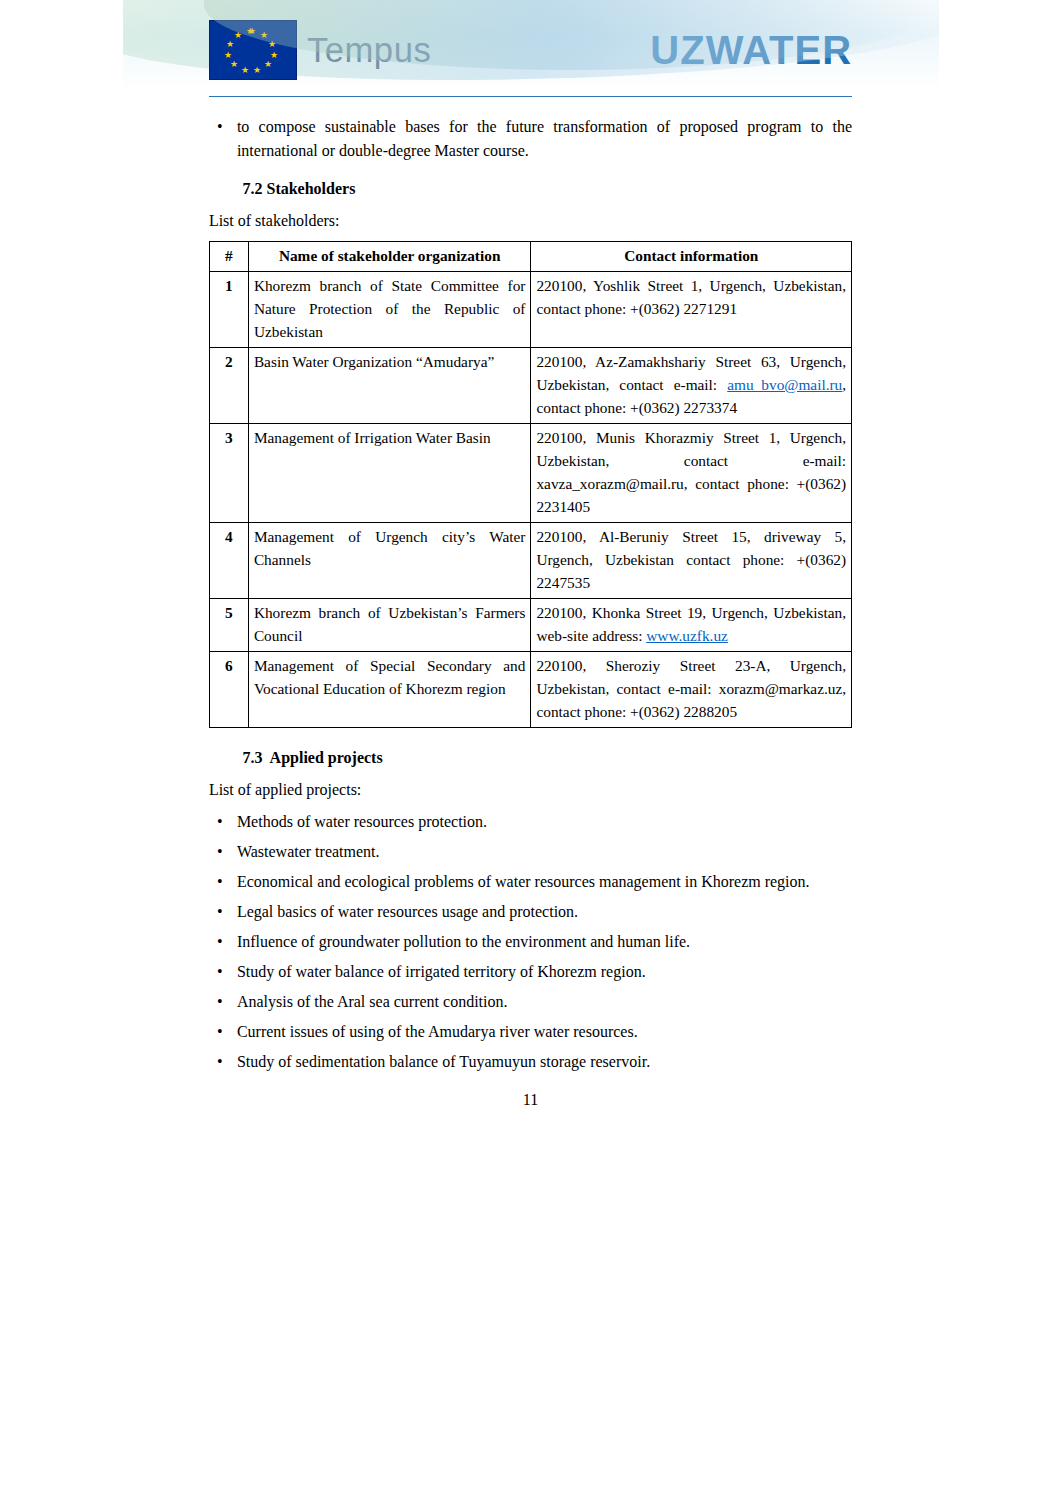★ ★ ★ ★ ★ ★ ★ ★ ★ ★ ★ ★
Tempus
UZWATER
to compose sustainable bases for the future transformation of proposed program to the international or double-degree Master course.
7.2 Stakeholders
List of stakeholders:
| # | Name of stakeholder organization | Contact information |
| --- | --- | --- |
| 1 | Khorezm branch of State Committee for Nature Protection of the Republic of Uzbekistan | 220100, Yoshlik Street 1, Urgench, Uzbekistan, contact phone: +(0362) 2271291 |
| 2 | Basin Water Organization “Amudarya” | 220100, Az-Zamakhshariy Street 63, Urgench, Uzbekistan, contact e-mail: amu_bvo@mail.ru , contact phone: +(0362) 2273374 |
| 3 | Management of Irrigation Water Basin | 220100, Munis Khorazmiy Street 1, Urgench, Uzbekistan, contact e-mail: xavza_xorazm@mail.ru, contact phone: +(0362) 2231405 |
| 4 | Management of Urgench city’s Water Channels | 220100, Al-Beruniy Street 15, driveway 5, Urgench, Uzbekistan contact phone: +(0362) 2247535 |
| 5 | Khorezm branch of Uzbekistan’s Farmers Council | 220100, Khonka Street 19, Urgench, Uzbekistan, web-site address: www.uzfk.uz |
| 6 | Management of Special Secondary and Vocational Education of Khorezm region | 220100, Sheroziy Street 23-A, Urgench, Uzbekistan, contact e-mail: xorazm@markaz.uz, contact phone: +(0362) 2288205 |
7.3 Applied projects
List of applied projects:
Methods of water resources protection.
Wastewater treatment.
Economical and ecological problems of water resources management in Khorezm region.
Legal basics of water resources usage and protection.
Influence of groundwater pollution to the environment and human life.
Study of water balance of irrigated territory of Khorezm region.
Analysis of the Aral sea current condition.
Current issues of using of the Amudarya river water resources.
Study of sedimentation balance of Tuyamuyun storage reservoir.
11